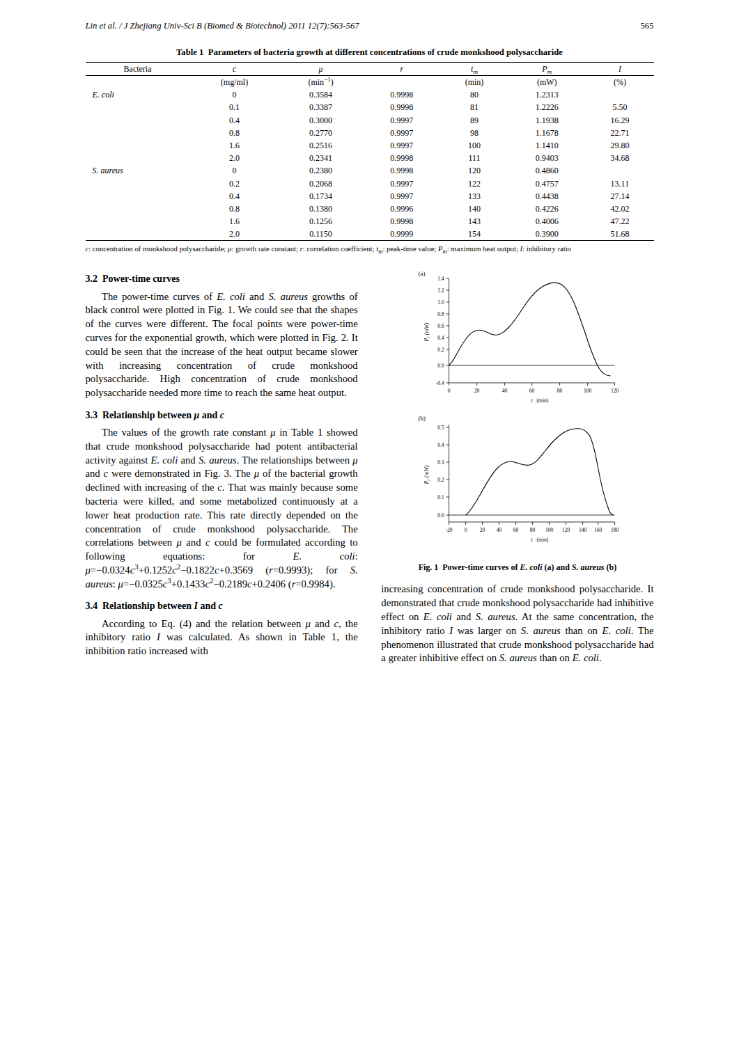Lin et al. / J Zhejiang Univ-Sci B (Biomed & Biotechnol) 2011 12(7):563-567 565
Table 1 Parameters of bacteria growth at different concentrations of crude monkshood polysaccharide
| Bacteria | c | μ | r | t m | P m | I |
| --- | --- | --- | --- | --- | --- | --- |
| | (mg/ml) | (min −1 ) | | (min) | (mW) | (%) |
| E. coli | 0 | 0.3584 | 0.9998 | 80 | 1.2313 | |
| | 0.1 | 0.3387 | 0.9998 | 81 | 1.2226 | 5.50 |
| | 0.4 | 0.3000 | 0.9997 | 89 | 1.1938 | 16.29 |
| | 0.8 | 0.2770 | 0.9997 | 98 | 1.1678 | 22.71 |
| | 1.6 | 0.2516 | 0.9997 | 100 | 1.1410 | 29.80 |
| | 2.0 | 0.2341 | 0.9998 | 111 | 0.9403 | 34.68 |
| S. aureus | 0 | 0.2380 | 0.9998 | 120 | 0.4860 | |
| | 0.2 | 0.2068 | 0.9997 | 122 | 0.4757 | 13.11 |
| | 0.4 | 0.1734 | 0.9997 | 133 | 0.4438 | 27.14 |
| | 0.8 | 0.1380 | 0.9996 | 140 | 0.4226 | 42.02 |
| | 1.6 | 0.1256 | 0.9998 | 143 | 0.4006 | 47.22 |
| | 2.0 | 0.1150 | 0.9999 | 154 | 0.3900 | 51.68 |
c: concentration of monkshood polysaccharide; μ: growth rate constant; r: correlation coefficient; tm: peak-time value; Pm: maximum heat output; I: inhibitory ratio
3.2 Power-time curves
The power-time curves of E. coli and S. aureus growths of black control were plotted in Fig. 1. We could see that the shapes of the curves were different. The focal points were power-time curves for the exponential growth, which were plotted in Fig. 2. It could be seen that the increase of the heat output became slower with increasing concentration of crude monkshood polysaccharide. High concentration of crude monkshood polysaccharide needed more time to reach the same heat output.
3.3 Relationship between μ and c
The values of the growth rate constant μ in Table 1 showed that crude monkshood polysaccharide had potent antibacterial activity against E. coli and S. aureus. The relationships between μ and c were demonstrated in Fig. 3. The μ of the bacterial growth declined with increasing of the c. That was mainly because some bacteria were killed, and some metabolized continuously at a lower heat production rate. This rate directly depended on the concentration of crude monkshood polysaccharide. The correlations between μ and c could be formulated according to following equations: for E. coli: μ=−0.0324c3+0.1252c2−0.1822c+0.3569 (r=0.9993); for S. aureus: μ=−0.0325c3+0.1433c2−0.2189c+0.2406 (r=0.9984).
3.4 Relationship between I and c
According to Eq. (4) and the relation between μ and c, the inhibitory ratio I was calculated. As shown in Table 1, the inhibition ratio increased with
(a) 1.4 1.2 1.0 0.8 0.6 0.4 0.2 0.0 -0.4 0 20 40 60 80 100 120 t (min) Pr (mW) (b) 0.5 0.4 0.3 0.2 0.1 0.0 -20 0 20 40 60 80 100 120 140 160 180 t (min) Pr (mW)
Fig. 1 Power-time curves of E. coli (a) and S. aureus (b)
increasing concentration of crude monkshood polysaccharide. It demonstrated that crude monkshood polysaccharide had inhibitive effect on E. coli and S. aureus. At the same concentration, the inhibitory ratio I was larger on S. aureus than on E. coli. The phenomenon illustrated that crude monkshood polysaccharide had a greater inhibitive effect on S. aureus than on E. coli.